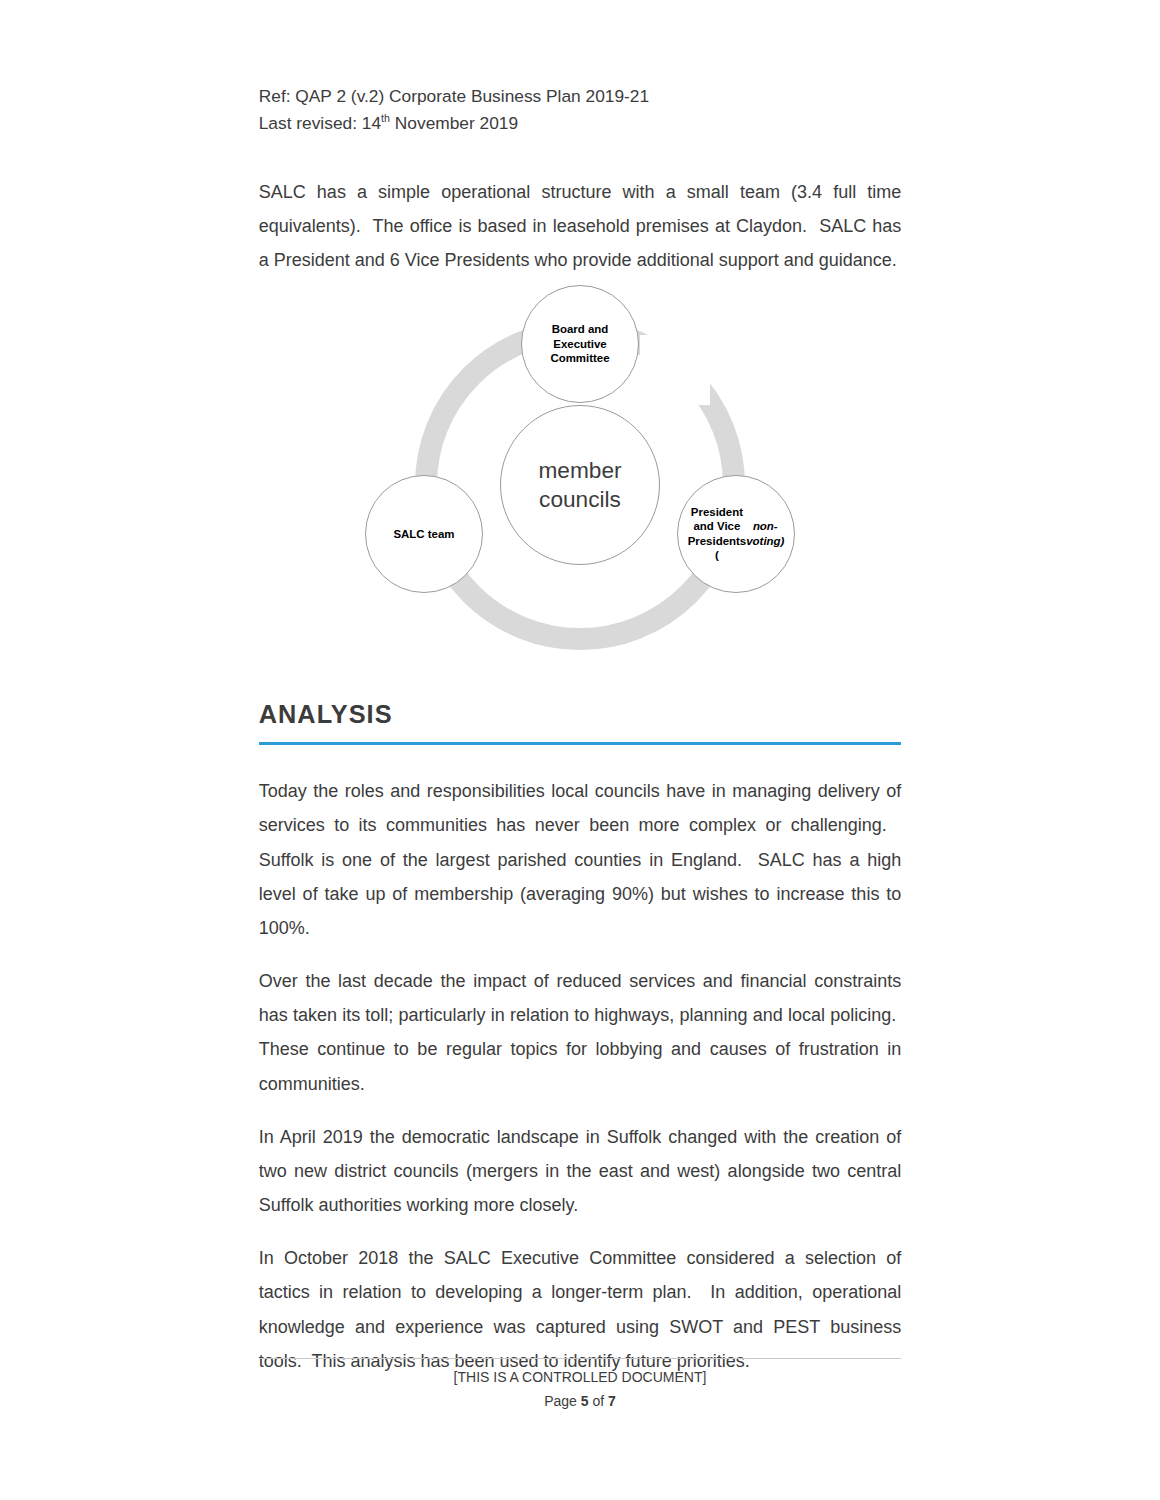Ref: QAP 2 (v.2) Corporate Business Plan 2019-21
Last revised: 14th November 2019
SALC has a simple operational structure with a small team (3.4 full time equivalents). The office is based in leasehold premises at Claydon. SALC has a President and 6 Vice Presidents who provide additional support and guidance.
Board and
Executive
Committee
member
councils
SALC team
President
and Vice
Presidents
(non-
voting)
ANALYSIS
Today the roles and responsibilities local councils have in managing delivery of services to its communities has never been more complex or challenging. Suffolk is one of the largest parished counties in England. SALC has a high level of take up of membership (averaging 90%) but wishes to increase this to 100%.
Over the last decade the impact of reduced services and financial constraints has taken its toll; particularly in relation to highways, planning and local policing. These continue to be regular topics for lobbying and causes of frustration in communities.
In April 2019 the democratic landscape in Suffolk changed with the creation of two new district councils (mergers in the east and west) alongside two central Suffolk authorities working more closely.
In October 2018 the SALC Executive Committee considered a selection of tactics in relation to developing a longer-term plan. In addition, operational knowledge and experience was captured using SWOT and PEST business tools. This analysis has been used to identify future priorities.
[THIS IS A CONTROLLED DOCUMENT]
Page 5 of 7